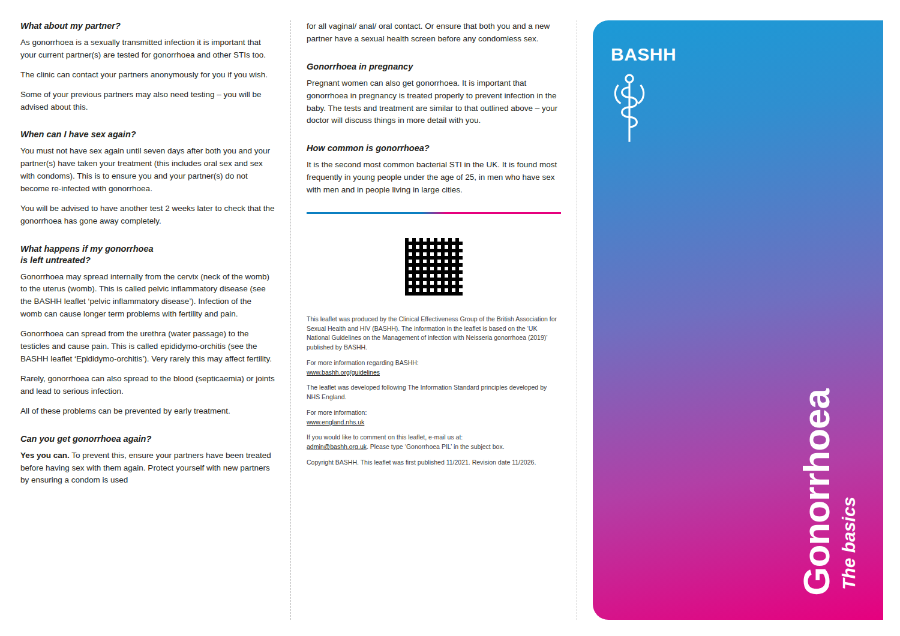What about my partner?
As gonorrhoea is a sexually transmitted infection it is important that your current partner(s) are tested for gonorrhoea and other STIs too.
The clinic can contact your partners anonymously for you if you wish.
Some of your previous partners may also need testing – you will be advised about this.
When can I have sex again?
You must not have sex again until seven days after both you and your partner(s) have taken your treatment (this includes oral sex and sex with condoms). This is to ensure you and your partner(s) do not become re-infected with gonorrhoea.
You will be advised to have another test 2 weeks later to check that the gonorrhoea has gone away completely.
What happens if my gonorrhoea
is left untreated?
Gonorrhoea may spread internally from the cervix (neck of the womb) to the uterus (womb). This is called pelvic inflammatory disease (see the BASHH leaflet ‘pelvic inflammatory disease’). Infection of the womb can cause longer term problems with fertility and pain.
Gonorrhoea can spread from the urethra (water passage) to the testicles and cause pain. This is called epididymo-orchitis (see the BASHH leaflet ‘Epididymo-orchitis’). Very rarely this may affect fertility.
Rarely, gonorrhoea can also spread to the blood (septicaemia) or joints and lead to serious infection.
All of these problems can be prevented by early treatment.
Can you get gonorrhoea again?
Yes you can. To prevent this, ensure your partners have been treated before having sex with them again. Protect yourself with new partners by ensuring a condom is used
for all vaginal/ anal/ oral contact. Or ensure that both you and a new partner have a sexual health screen before any condomless sex.
Gonorrhoea in pregnancy
Pregnant women can also get gonorrhoea. It is important that gonorrhoea in pregnancy is treated properly to prevent infection in the baby. The tests and treatment are similar to that outlined above – your doctor will discuss things in more detail with you.
How common is gonorrhoea?
It is the second most common bacterial STI in the UK. It is found most frequently in young people under the age of 25, in men who have sex with men and in people living in large cities.
This leaflet was produced by the Clinical Effectiveness Group of the British Association for Sexual Health and HIV (BASHH). The information in the leaflet is based on the ‘UK National Guidelines on the Management of infection with Neisseria gonorrhoea (2019)’ published by BASHH.
For more information regarding BASHH:
www.bashh.org/guidelines
The leaflet was developed following The Information Standard principles developed by NHS England.
For more information:
www.england.nhs.uk
If you would like to comment on this leaflet, e-mail us at:
admin@bashh.org.uk. Please type ‘Gonorrhoea PIL’ in the subject box.
Copyright BASHH. This leaflet was first published 11/2021. Revision date 11/2026.
BASHH
Gonorrhoea The basics